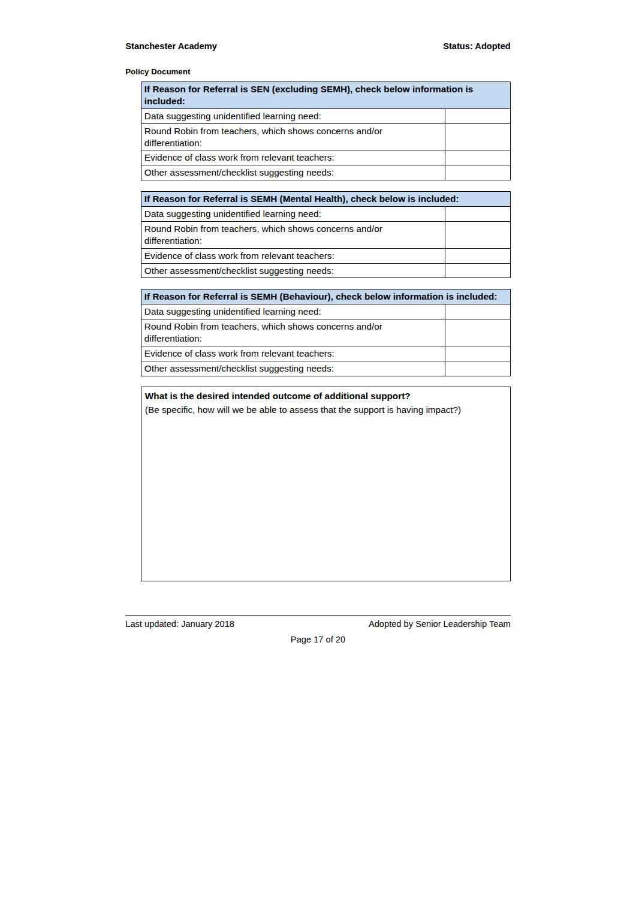Stanchester Academy Status: Adopted
Policy Document
| If Reason for Referral is SEN (excluding SEMH), check below information is included: |
| --- |
| Data suggesting unidentified learning need: | |
| Round Robin from teachers, which shows concerns and/or differentiation: | |
| Evidence of class work from relevant teachers: | |
| Other assessment/checklist suggesting needs: | |
| If Reason for Referral is SEMH (Mental Health), check below is included: |
| --- |
| Data suggesting unidentified learning need: | |
| Round Robin from teachers, which shows concerns and/or differentiation: | |
| Evidence of class work from relevant teachers: | |
| Other assessment/checklist suggesting needs: | |
| If Reason for Referral is SEMH (Behaviour), check below information is included: |
| --- |
| Data suggesting unidentified learning need: | |
| Round Robin from teachers, which shows concerns and/or differentiation: | |
| Evidence of class work from relevant teachers: | |
| Other assessment/checklist suggesting needs: | |
What is the desired intended outcome of additional support?
(Be specific, how will we be able to assess that the support is having impact?)
Last updated: January 2018 Adopted by Senior Leadership Team
Page 17 of 20